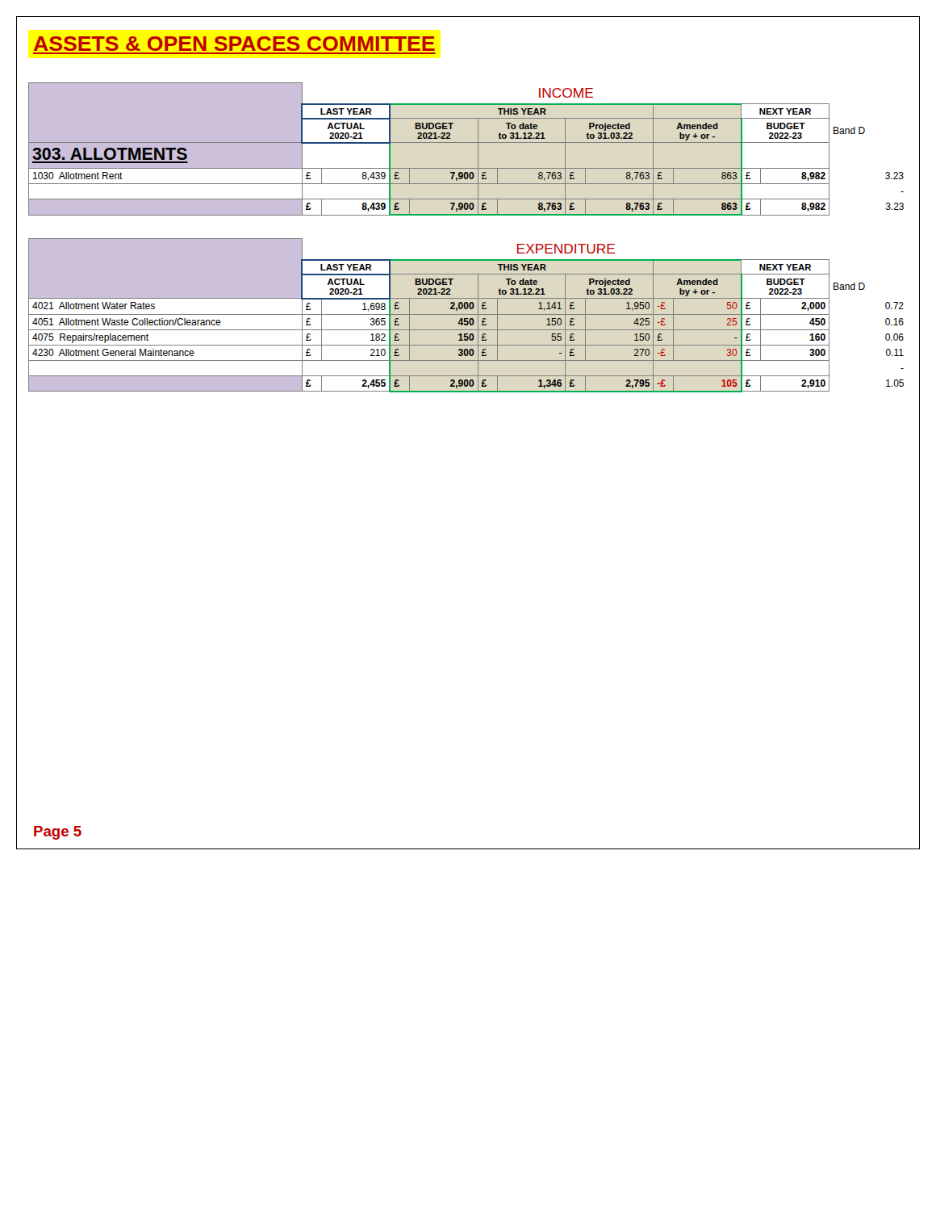ASSETS & OPEN SPACES COMMITTEE
| | INCOME | |
| LAST YEAR | THIS YEAR | | NEXT YEAR | |
| ACTUAL 2020-21 | BUDGET 2021-22 | To date to 31.12.21 | Projected to 31.03.22 | Amended by + or - | BUDGET 2022-23 | Band D |
| 303. ALLOTMENTS | | | | | | | |
| 1030 Allotment Rent | £ | 8,439 | £ | 7,900 | £ | 8,763 | £ | 8,763 | £ | 863 | £ | 8,982 | 3.23 |
| | | | | | | | - |
| | £ | 8,439 | £ | 7,900 | £ | 8,763 | £ | 8,763 | £ | 863 | £ | 8,982 | 3.23 |
| | EXPENDITURE | |
| LAST YEAR | THIS YEAR | | NEXT YEAR | |
| ACTUAL 2020-21 | BUDGET 2021-22 | To date to 31.12.21 | Projected to 31.03.22 | Amended by + or - | BUDGET 2022-23 | Band D |
| 4021 Allotment Water Rates | £ | 1,698 | £ | 2,000 | £ | 1,141 | £ | 1,950 | -£ | 50 | £ | 2,000 | 0.72 |
| 4051 Allotment Waste Collection/Clearance | £ | 365 | £ | 450 | £ | 150 | £ | 425 | -£ | 25 | £ | 450 | 0.16 |
| 4075 Repairs/replacement | £ | 182 | £ | 150 | £ | 55 | £ | 150 | £ | - | £ | 160 | 0.06 |
| 4230 Allotment General Maintenance | £ | 210 | £ | 300 | £ | - | £ | 270 | -£ | 30 | £ | 300 | 0.11 |
| | | | | | | | - |
| | £ | 2,455 | £ | 2,900 | £ | 1,346 | £ | 2,795 | -£ | 105 | £ | 2,910 | 1.05 |
Page 5